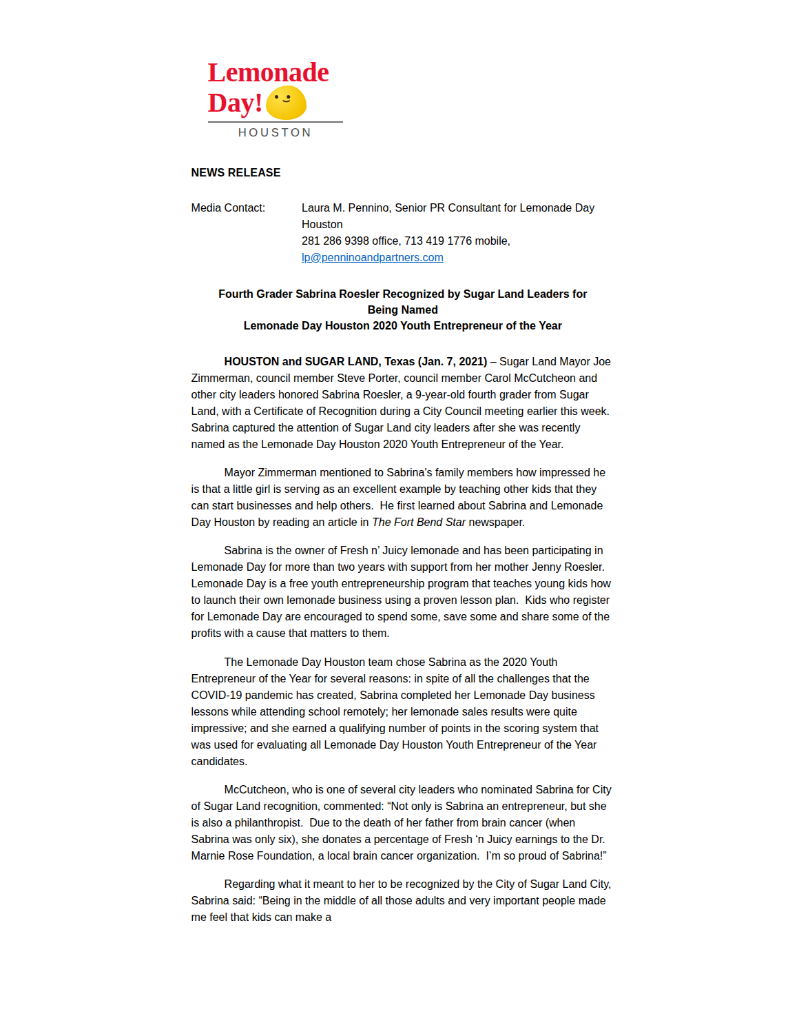Lemonade
Day!
HOUSTON
NEWS RELEASE
| Media Contact: | Laura M. Pennino, Senior PR Consultant for Lemonade Day Houston 281 286 9398 office, 713 419 1776 mobile, lp@penninoandpartners.com |
Fourth Grader Sabrina Roesler Recognized by Sugar Land Leaders for Being Named
Lemonade Day Houston 2020 Youth Entrepreneur of the Year
HOUSTON and SUGAR LAND, Texas (Jan. 7, 2021) – Sugar Land Mayor Joe Zimmerman, council member Steve Porter, council member Carol McCutcheon and other city leaders honored Sabrina Roesler, a 9-year-old fourth grader from Sugar Land, with a Certificate of Recognition during a City Council meeting earlier this week. Sabrina captured the attention of Sugar Land city leaders after she was recently named as the Lemonade Day Houston 2020 Youth Entrepreneur of the Year.
Mayor Zimmerman mentioned to Sabrina's family members how impressed he is that a little girl is serving as an excellent example by teaching other kids that they can start businesses and help others. He first learned about Sabrina and Lemonade Day Houston by reading an article in The Fort Bend Star newspaper.
Sabrina is the owner of Fresh n’ Juicy lemonade and has been participating in Lemonade Day for more than two years with support from her mother Jenny Roesler. Lemonade Day is a free youth entrepreneurship program that teaches young kids how to launch their own lemonade business using a proven lesson plan. Kids who register for Lemonade Day are encouraged to spend some, save some and share some of the profits with a cause that matters to them.
The Lemonade Day Houston team chose Sabrina as the 2020 Youth Entrepreneur of the Year for several reasons: in spite of all the challenges that the COVID-19 pandemic has created, Sabrina completed her Lemonade Day business lessons while attending school remotely; her lemonade sales results were quite impressive; and she earned a qualifying number of points in the scoring system that was used for evaluating all Lemonade Day Houston Youth Entrepreneur of the Year candidates.
McCutcheon, who is one of several city leaders who nominated Sabrina for City of Sugar Land recognition, commented: “Not only is Sabrina an entrepreneur, but she is also a philanthropist. Due to the death of her father from brain cancer (when Sabrina was only six), she donates a percentage of Fresh ‘n Juicy earnings to the Dr. Marnie Rose Foundation, a local brain cancer organization. I’m so proud of Sabrina!”
Regarding what it meant to her to be recognized by the City of Sugar Land City, Sabrina said: “Being in the middle of all those adults and very important people made me feel that kids can make a